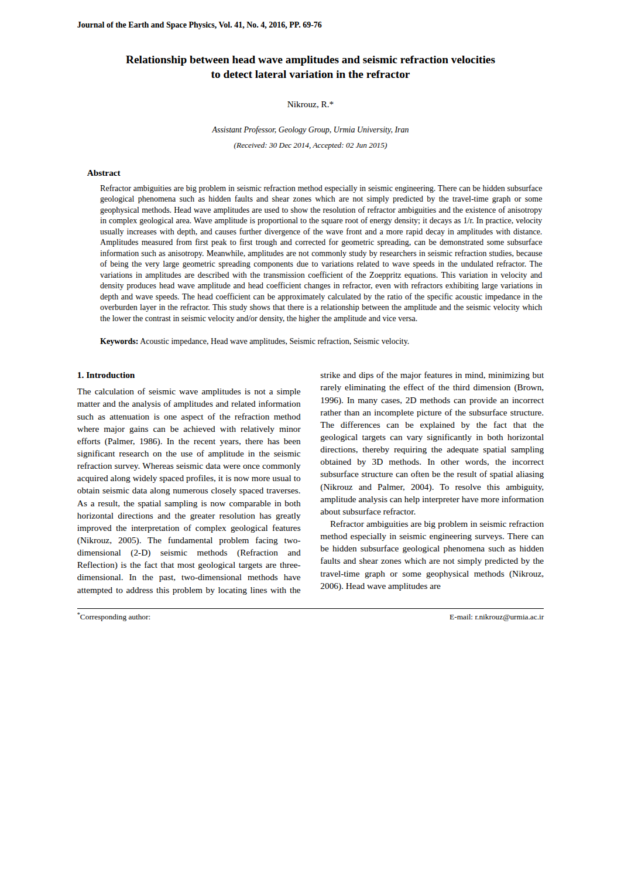Journal of the Earth and Space Physics, Vol. 41, No. 4, 2016, PP. 69-76
Relationship between head wave amplitudes and seismic refraction velocities
to detect lateral variation in the refractor
Nikrouz, R.*
Assistant Professor, Geology Group, Urmia University, Iran
(Received: 30 Dec 2014, Accepted: 02 Jun 2015)
Abstract
Refractor ambiguities are big problem in seismic refraction method especially in seismic engineering. There can be hidden subsurface geological phenomena such as hidden faults and shear zones which are not simply predicted by the travel-time graph or some geophysical methods. Head wave amplitudes are used to show the resolution of refractor ambiguities and the existence of anisotropy in complex geological area. Wave amplitude is proportional to the square root of energy density; it decays as 1/r. In practice, velocity usually increases with depth, and causes further divergence of the wave front and a more rapid decay in amplitudes with distance. Amplitudes measured from first peak to first trough and corrected for geometric spreading, can be demonstrated some subsurface information such as anisotropy. Meanwhile, amplitudes are not commonly study by researchers in seismic refraction studies, because of being the very large geometric spreading components due to variations related to wave speeds in the undulated refractor. The variations in amplitudes are described with the transmission coefficient of the Zoeppritz equations. This variation in velocity and density produces head wave amplitude and head coefficient changes in refractor, even with refractors exhibiting large variations in depth and wave speeds. The head coefficient can be approximately calculated by the ratio of the specific acoustic impedance in the overburden layer in the refractor. This study shows that there is a relationship between the amplitude and the seismic velocity which the lower the contrast in seismic velocity and/or density, the higher the amplitude and vice versa.
Keywords: Acoustic impedance, Head wave amplitudes, Seismic refraction, Seismic velocity.
1. Introduction
The calculation of seismic wave amplitudes is not a simple matter and the analysis of amplitudes and related information such as attenuation is one aspect of the refraction method where major gains can be achieved with relatively minor efforts (Palmer, 1986). In the recent years, there has been significant research on the use of amplitude in the seismic refraction survey. Whereas seismic data were once commonly acquired along widely spaced profiles, it is now more usual to obtain seismic data along numerous closely spaced traverses. As a result, the spatial sampling is now comparable in both horizontal directions and the greater resolution has greatly improved the interpretation of complex geological features (Nikrouz, 2005). The fundamental problem facing two-dimensional (2-D) seismic methods (Refraction and Reflection) is the fact that most geological targets are three-dimensional. In the past, two-dimensional methods have attempted to address this problem by locating lines with the strike and dips of the major features in mind, minimizing but rarely eliminating the effect of the third dimension (Brown, 1996). In many cases, 2D methods can provide an incorrect rather than an incomplete picture of the subsurface structure. The differences can be explained by the fact that the geological targets can vary significantly in both horizontal directions, thereby requiring the adequate spatial sampling obtained by 3D methods. In other words, the incorrect subsurface structure can often be the result of spatial aliasing (Nikrouz and Palmer, 2004). To resolve this ambiguity, amplitude analysis can help interpreter have more information about subsurface refractor.
Refractor ambiguities are big problem in seismic refraction method especially in seismic engineering surveys. There can be hidden subsurface geological phenomena such as hidden faults and shear zones which are not simply predicted by the travel-time graph or some geophysical methods (Nikrouz, 2006). Head wave amplitudes are
*Corresponding author:
E-mail: r.nikrouz@urmia.ac.ir